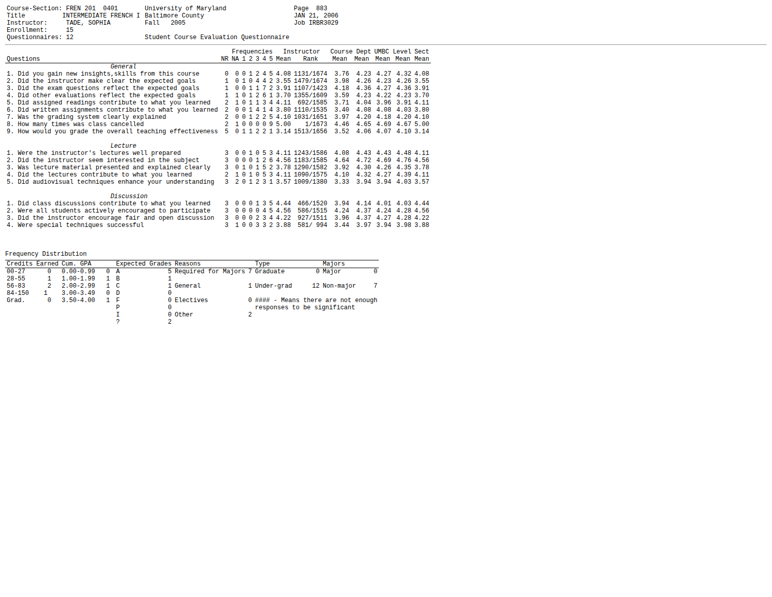| Course-Section: FREN 201 0401 | University of Maryland | Page 883 |
| Title INTERMEDIATE FRENCH I | Baltimore County | JAN 21, 2006 |
| Instructor: TADE, SOPHIA | Fall 2005 | Job IRBR3029 |
| Enrollment: 15 | | |
| Questionnaires: 12 | Student Course Evaluation Questionnaire | |
| | Frequencies | Instructor | Course Dept | UMBC Level | Sect |
| --- | --- | --- | --- | --- | --- |
| Questions | NR | NA | 1 | 2 | 3 | 4 | 5 | Mean | Rank | Mean | Mean | Mean | Mean | Mean |
| General |
| 1. Did you gain new insights,skills from this course | 0 | 0 | 0 | 1 | 2 | 4 | 5 | 4.08 | 1131/1674 | 3.76 | 4.23 | 4.27 | 4.32 | 4.08 |
| 2. Did the instructor make clear the expected goals | 1 | 0 | 1 | 0 | 4 | 4 | 2 | 3.55 | 1479/1674 | 3.98 | 4.26 | 4.23 | 4.26 | 3.55 |
| 3. Did the exam questions reflect the expected goals | 1 | 0 | 0 | 1 | 1 | 7 | 2 | 3.91 | 1107/1423 | 4.18 | 4.36 | 4.27 | 4.36 | 3.91 |
| 4. Did other evaluations reflect the expected goals | 1 | 1 | 0 | 1 | 2 | 6 | 1 | 3.70 | 1355/1609 | 3.59 | 4.23 | 4.22 | 4.23 | 3.70 |
| 5. Did assigned readings contribute to what you learned | 2 | 1 | 0 | 1 | 1 | 3 | 4 | 4.11 | 692/1585 | 3.71 | 4.04 | 3.96 | 3.91 | 4.11 |
| 6. Did written assignments contribute to what you learned | 2 | 0 | 0 | 1 | 4 | 1 | 4 | 3.80 | 1110/1535 | 3.40 | 4.08 | 4.08 | 4.03 | 3.80 |
| 7. Was the grading system clearly explained | 2 | 0 | 0 | 1 | 2 | 2 | 5 | 4.10 | 1031/1651 | 3.97 | 4.20 | 4.18 | 4.20 | 4.10 |
| 8. How many times was class cancelled | 2 | 1 | 0 | 0 | 0 | 0 | 9 | 5.00 | 1/1673 | 4.46 | 4.65 | 4.69 | 4.67 | 5.00 |
| 9. How would you grade the overall teaching effectiveness | 5 | 0 | 1 | 1 | 2 | 2 | 1 | 3.14 | 1513/1656 | 3.52 | 4.06 | 4.07 | 4.10 | 3.14 |
| Lecture |
| 1. Were the instructor's lectures well prepared | 3 | 0 | 0 | 1 | 0 | 5 | 3 | 4.11 | 1243/1586 | 4.08 | 4.43 | 4.43 | 4.48 | 4.11 |
| 2. Did the instructor seem interested in the subject | 3 | 0 | 0 | 0 | 1 | 2 | 6 | 4.56 | 1183/1585 | 4.64 | 4.72 | 4.69 | 4.76 | 4.56 |
| 3. Was lecture material presented and explained clearly | 3 | 0 | 1 | 0 | 1 | 5 | 2 | 3.78 | 1290/1582 | 3.92 | 4.30 | 4.26 | 4.35 | 3.78 |
| 4. Did the lectures contribute to what you learned | 2 | 1 | 0 | 1 | 0 | 5 | 3 | 4.11 | 1090/1575 | 4.10 | 4.32 | 4.27 | 4.39 | 4.11 |
| 5. Did audiovisual techniques enhance your understanding | 3 | 2 | 0 | 1 | 2 | 3 | 1 | 3.57 | 1009/1380 | 3.33 | 3.94 | 3.94 | 4.03 | 3.57 |
| Discussion |
| 1. Did class discussions contribute to what you learned | 3 | 0 | 0 | 0 | 1 | 3 | 5 | 4.44 | 466/1520 | 3.94 | 4.14 | 4.01 | 4.03 | 4.44 |
| 2. Were all students actively encouraged to participate | 3 | 0 | 0 | 0 | 0 | 4 | 5 | 4.56 | 586/1515 | 4.24 | 4.37 | 4.24 | 4.28 | 4.56 |
| 3. Did the instructor encourage fair and open discussion | 3 | 0 | 0 | 0 | 2 | 3 | 4 | 4.22 | 927/1511 | 3.96 | 4.37 | 4.27 | 4.28 | 4.22 |
| 4. Were special techniques successful | 3 | 1 | 0 | 0 | 3 | 3 | 2 | 3.88 | 581/ 994 | 3.44 | 3.97 | 3.94 | 3.98 | 3.88 |
Frequency Distribution
| Credits Earned | Cum. GPA | | Expected Grades | Reasons | | Type | | Majors | |
| --- | --- | --- | --- | --- | --- | --- | --- | --- | --- |
| 00-27 0 | 0.00-0.99 0 | | A | 5 | Required for Majors | 7 | Graduate | 0 | Major | 0 |
| 28-55 1 | 1.00-1.99 1 | | B | 1 | | | | | | |
| 56-83 2 | 2.00-2.99 1 | | C | 1 | General | 1 | Under-grad | 12 | Non-major | 7 |
| 84-150 1 | 3.00-3.49 0 | | D | 0 | | | | | | |
| Grad. 0 | 3.50-4.00 1 | | F | 0 | Electives | 0 | #### - Means there are not enough |
| | | | P | 0 | | | responses to be significant |
| | | | I | 0 | Other | 2 | | | | |
| | | | ? | 2 | | | | | | |